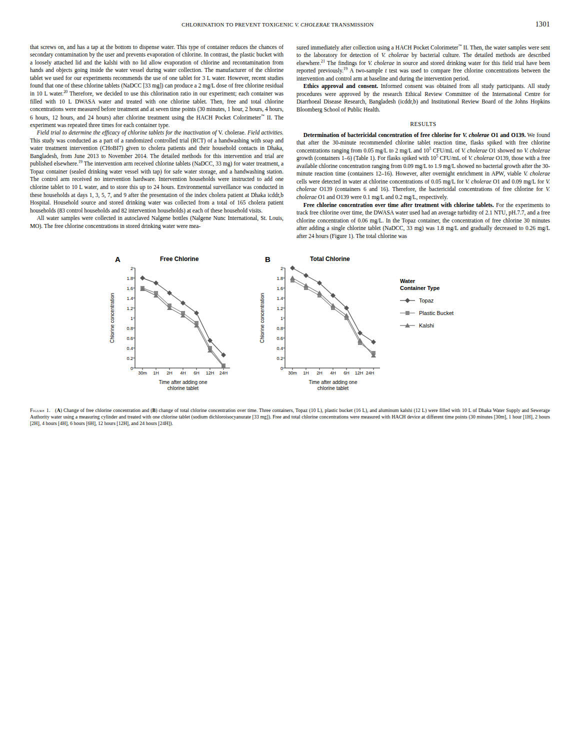Chlorination to Prevent Toxigenic V. cholerae Transmission
1301
that screws on, and has a tap at the bottom to dispense water. This type of container reduces the chances of secondary contamination by the user and prevents evaporation of chlorine. In contrast, the plastic bucket with a loosely attached lid and the kalshi with no lid allow evaporation of chlorine and recontamination from hands and objects going inside the water vessel during water collection. The manufacturer of the chlorine tablet we used for our experiments recommends the use of one tablet for 3 L water. However, recent studies found that one of these chlorine tablets (NaDCC [33 mg]) can produce a 2 mg/L dose of free chlorine residual in 10 L water.20 Therefore, we decided to use this chlorination ratio in our experiment; each container was filled with 10 L DWASA water and treated with one chlorine tablet. Then, free and total chlorine concentrations were measured before treatment and at seven time points (30 minutes, 1 hour, 2 hours, 4 hours, 6 hours, 12 hours, and 24 hours) after chlorine treatment using the HACH Pocket Colorimeter™ II. The experiment was repeated three times for each container type.
Field trial to determine the efficacy of chlorine tablets for the inactivation of V. cholerae. Field activities. This study was conducted as a part of a randomized controlled trial (RCT) of a handwashing with soap and water treatment intervention (CHoBI7) given to cholera patients and their household contacts in Dhaka, Bangladesh, from June 2013 to November 2014. The detailed methods for this intervention and trial are published elsewhere.19 The intervention arm received chlorine tablets (NaDCC, 33 mg) for water treatment, a Topaz container (sealed drinking water vessel with tap) for safe water storage, and a handwashing station. The control arm received no intervention hardware. Intervention households were instructed to add one chlorine tablet to 10 L water, and to store this up to 24 hours. Environmental surveillance was conducted in these households at days 1, 3, 5, 7, and 9 after the presentation of the index cholera patient at Dhaka icddr,b Hospital. Household source and stored drinking water was collected from a total of 165 cholera patient households (83 control households and 82 intervention households) at each of these household visits.
All water samples were collected in autoclaved Nalgene bottles (Nalgene Nunc International, St. Louis, MO). The free chlorine concentrations in stored drinking water were mea-
sured immediately after collection using a HACH Pocket Colorimeter™ II. Then, the water samples were sent to the laboratory for detection of V. cholerae by bacterial culture. The detailed methods are described elsewhere.21 The findings for V. cholerae in source and stored drinking water for this field trial have been reported previously.19 A two-sample t test was used to compare free chlorine concentrations between the intervention and control arm at baseline and during the intervention period.
Ethics approval and consent. Informed consent was obtained from all study participants. All study procedures were approved by the research Ethical Review Committee of the International Centre for Diarrhoeal Disease Research, Bangladesh (icddr,b) and Institutional Review Board of the Johns Hopkins Bloomberg School of Public Health.
RESULTS
Determination of bactericidal concentration of free chlorine for V. cholerae O1 and O139. We found that after the 30-minute recommended chlorine tablet reaction time, flasks spiked with free chlorine concentrations ranging from 0.05 mg/L to 2 mg/L and 105 CFU/mL of V. cholerae O1 showed no V. cholerae growth (containers 1–6) (Table 1). For flasks spiked with 105 CFU/mL of V. cholerae O139, those with a free available chlorine concentration ranging from 0.09 mg/L to 1.9 mg/L showed no bacterial growth after the 30-minute reaction time (containers 12–16). However, after overnight enrichment in APW, viable V. cholerae cells were detected in water at chlorine concentrations of 0.05 mg/L for V. cholerae O1 and 0.09 mg/L for V. cholerae O139 (containers 6 and 16). Therefore, the bactericidal concentrations of free chlorine for V. cholerae O1 and O139 were 0.1 mg/L and 0.2 mg/L, respectively.
Free chlorine concentration over time after treatment with chlorine tablets. For the experiments to track free chlorine over time, the DWASA water used had an average turbidity of 2.1 NTU, pH.7.7, and a free chlorine concentration of 0.06 mg/L. In the Topaz container, the concentration of free chlorine 30 minutes after adding a single chlorine tablet (NaDCC, 33 mg) was 1.8 mg/L and gradually decreased to 0.26 mg/L after 24 hours (Figure 1). The total chlorine was
A Free Chlorine 2 1.8 1.6 1.4 1.2 1 0.8 0.6 0.4 0.2 0 30m 1H 2H 4H 6H 12H 24H Chlorine concentration Time after adding one chlorine tablet B Total Chlorine 2 1.8 1.6 1.4 1.2 1 0.8 0.6 0.4 0.2 0 30m 1H 2H 4H 6H 12H 24H Chlorine concentration Time after adding one chlorine tablet Water Container Type Topaz Plastic Bucket Kalshi
Figure 1. (A) Change of free chlorine concentration and (B) change of total chlorine concentration over time. Three containers, Topaz (10 L), plastic bucket (16 L), and aluminum kalshi (12 L) were filled with 10 L of Dhaka Water Supply and Sewerage Authority water using a measuring cylinder and treated with one chlorine tablet (sodium dichloroisocyanurate [33 mg]). Free and total chlorine concentrations were measured with HACH device at different time points (30 minutes [30m], 1 hour [1H], 2 hours [2H], 4 hours [4H], 6 hours [6H], 12 hours [12H], and 24 hours [24H]).